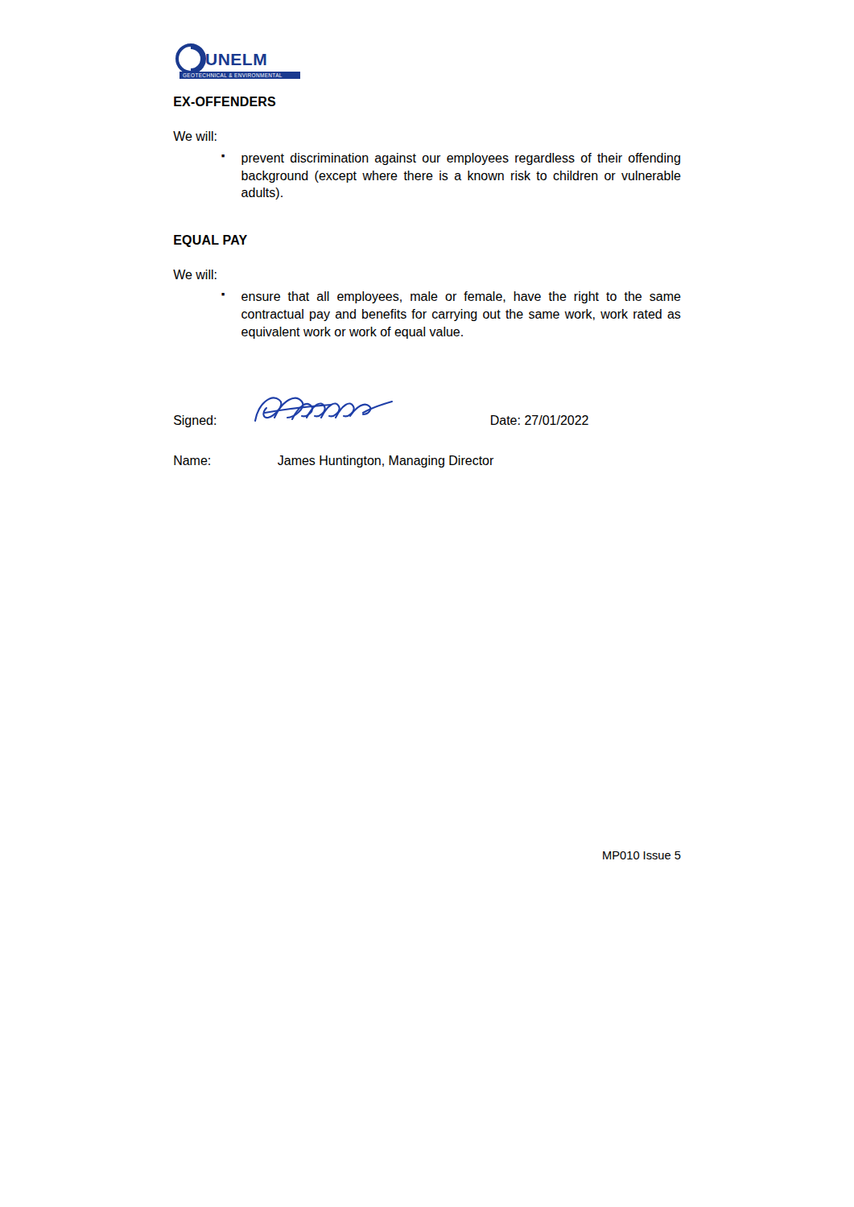UNELM GEOTECHNICAL & ENVIRONMENTAL
EX-OFFENDERS
We will:
prevent discrimination against our employees regardless of their offending background (except where there is a known risk to children or vulnerable adults).
EQUAL PAY
We will:
ensure that all employees, male or female, have the right to the same contractual pay and benefits for carrying out the same work, work rated as equivalent work or work of equal value.
Signed:
Date: 27/01/2022
Name:
James Huntington, Managing Director
MP010 Issue 5